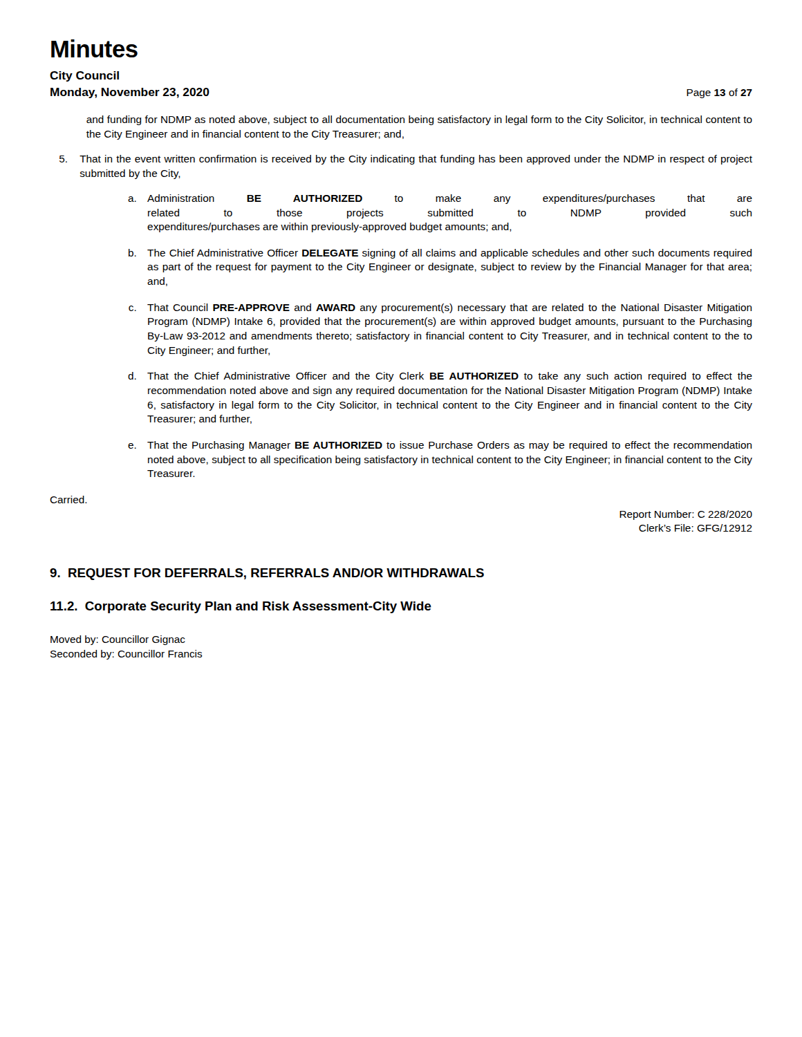Minutes
City Council
Monday, November 23, 2020 Page 13 of 27
and funding for NDMP as noted above, subject to all documentation being satisfactory in legal form to the City Solicitor, in technical content to the City Engineer and in financial content to the City Treasurer; and,
5. That in the event written confirmation is received by the City indicating that funding has been approved under the NDMP in respect of project submitted by the City,
a. Administration BE AUTHORIZED to make any expenditures/purchases that are related to those projects submitted to NDMP provided such expenditures/purchases are within previously-approved budget amounts; and,
b. The Chief Administrative Officer DELEGATE signing of all claims and applicable schedules and other such documents required as part of the request for payment to the City Engineer or designate, subject to review by the Financial Manager for that area; and,
c. That Council PRE-APPROVE and AWARD any procurement(s) necessary that are related to the National Disaster Mitigation Program (NDMP) Intake 6, provided that the procurement(s) are within approved budget amounts, pursuant to the Purchasing By-Law 93-2012 and amendments thereto; satisfactory in financial content to City Treasurer, and in technical content to the to City Engineer; and further,
d. That the Chief Administrative Officer and the City Clerk BE AUTHORIZED to take any such action required to effect the recommendation noted above and sign any required documentation for the National Disaster Mitigation Program (NDMP) Intake 6, satisfactory in legal form to the City Solicitor, in technical content to the City Engineer and in financial content to the City Treasurer; and further,
e. That the Purchasing Manager BE AUTHORIZED to issue Purchase Orders as may be required to effect the recommendation noted above, subject to all specification being satisfactory in technical content to the City Engineer; in financial content to the City Treasurer.
Carried.
Report Number: C 228/2020
Clerk’s File: GFG/12912
9. REQUEST FOR DEFERRALS, REFERRALS AND/OR WITHDRAWALS
11.2. Corporate Security Plan and Risk Assessment-City Wide
Moved by: Councillor Gignac
Seconded by: Councillor Francis